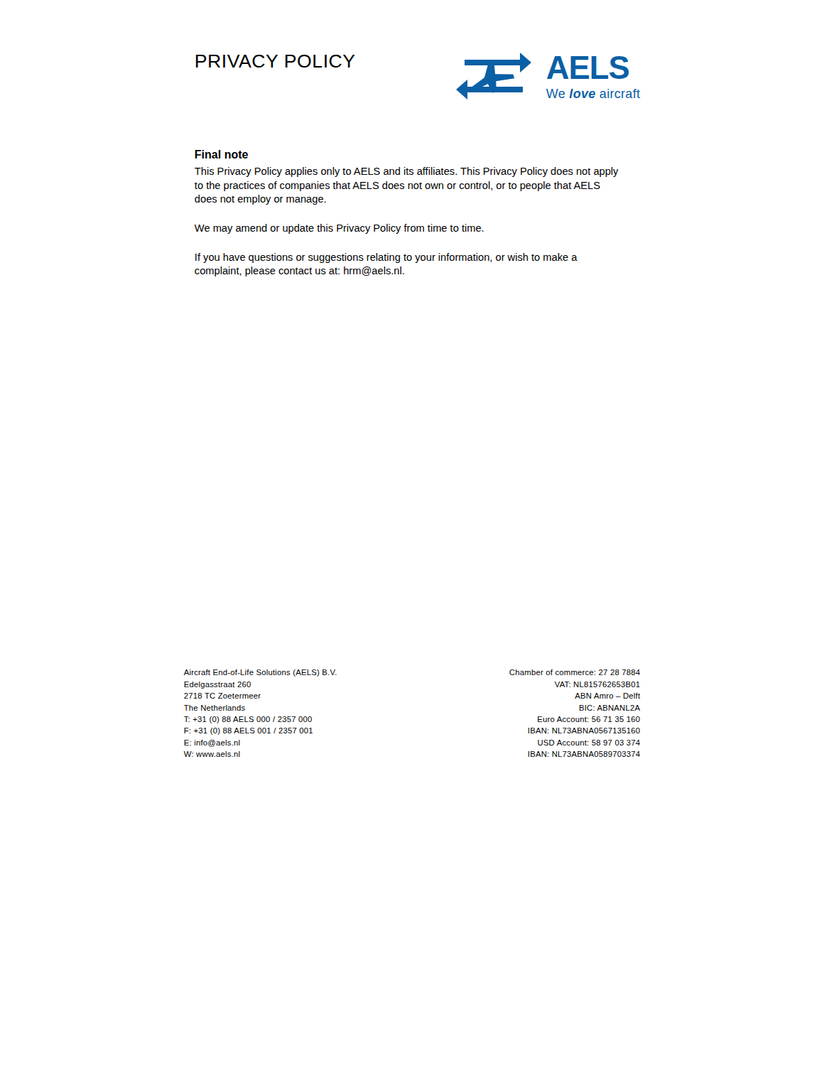PRIVACY POLICY
AELS We love aircraft
Final note
This Privacy Policy applies only to AELS and its affiliates. This Privacy Policy does not apply to the practices of companies that AELS does not own or control, or to people that AELS does not employ or manage.
We may amend or update this Privacy Policy from time to time.
If you have questions or suggestions relating to your information, or wish to make a complaint, please contact us at: hrm@aels.nl.
Aircraft End-of-Life Solutions (AELS) B.V.
Edelgasstraat 260
2718 TC Zoetermeer
The Netherlands
T: +31 (0) 88 AELS 000 / 2357 000
F: +31 (0) 88 AELS 001 / 2357 001
E: info@aels.nl
W: www.aels.nl
Chamber of commerce: 27 28 7884
VAT: NL815762653B01
ABN Amro – Delft
BIC: ABNANL2A
Euro Account: 56 71 35 160
IBAN: NL73ABNA0567135160
USD Account: 58 97 03 374
IBAN: NL73ABNA0589703374